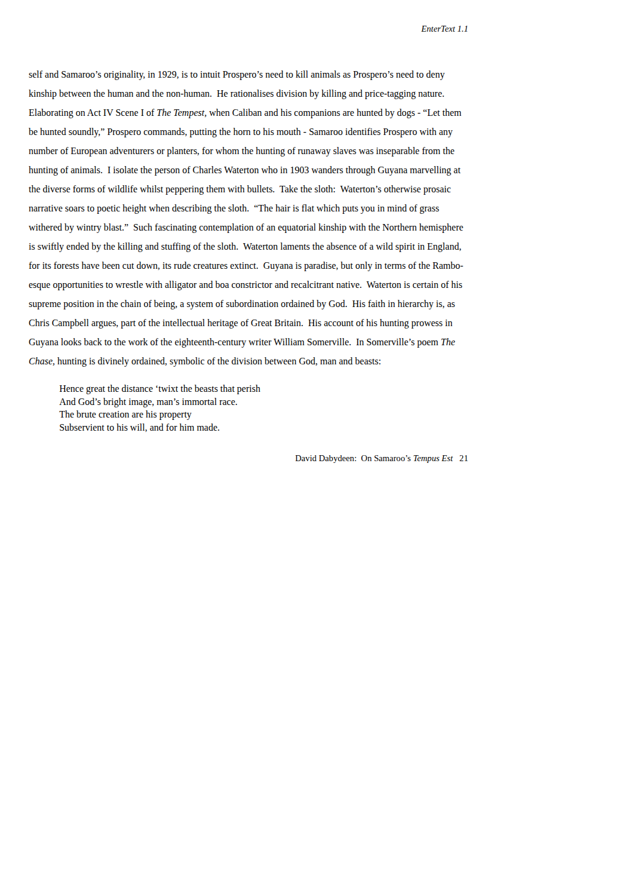EnterText 1.1
self and Samaroo’s originality, in 1929, is to intuit Prospero’s need to kill animals as Prospero’s need to deny kinship between the human and the non-human. He rationalises division by killing and price-tagging nature. Elaborating on Act IV Scene I of The Tempest, when Caliban and his companions are hunted by dogs - “Let them be hunted soundly,” Prospero commands, putting the horn to his mouth - Samaroo identifies Prospero with any number of European adventurers or planters, for whom the hunting of runaway slaves was inseparable from the hunting of animals. I isolate the person of Charles Waterton who in 1903 wanders through Guyana marvelling at the diverse forms of wildlife whilst peppering them with bullets. Take the sloth: Waterton’s otherwise prosaic narrative soars to poetic height when describing the sloth. “The hair is flat which puts you in mind of grass withered by wintry blast.” Such fascinating contemplation of an equatorial kinship with the Northern hemisphere is swiftly ended by the killing and stuffing of the sloth. Waterton laments the absence of a wild spirit in England, for its forests have been cut down, its rude creatures extinct. Guyana is paradise, but only in terms of the Rambo-esque opportunities to wrestle with alligator and boa constrictor and recalcitrant native. Waterton is certain of his supreme position in the chain of being, a system of subordination ordained by God. His faith in hierarchy is, as Chris Campbell argues, part of the intellectual heritage of Great Britain. His account of his hunting prowess in Guyana looks back to the work of the eighteenth-century writer William Somerville. In Somerville’s poem The Chase, hunting is divinely ordained, symbolic of the division between God, man and beasts:
Hence great the distance ‘twixt the beasts that perish
And God’s bright image, man’s immortal race.
The brute creation are his property
Subservient to his will, and for him made.
David Dabydeen: On Samaroo’s Tempus Est 21